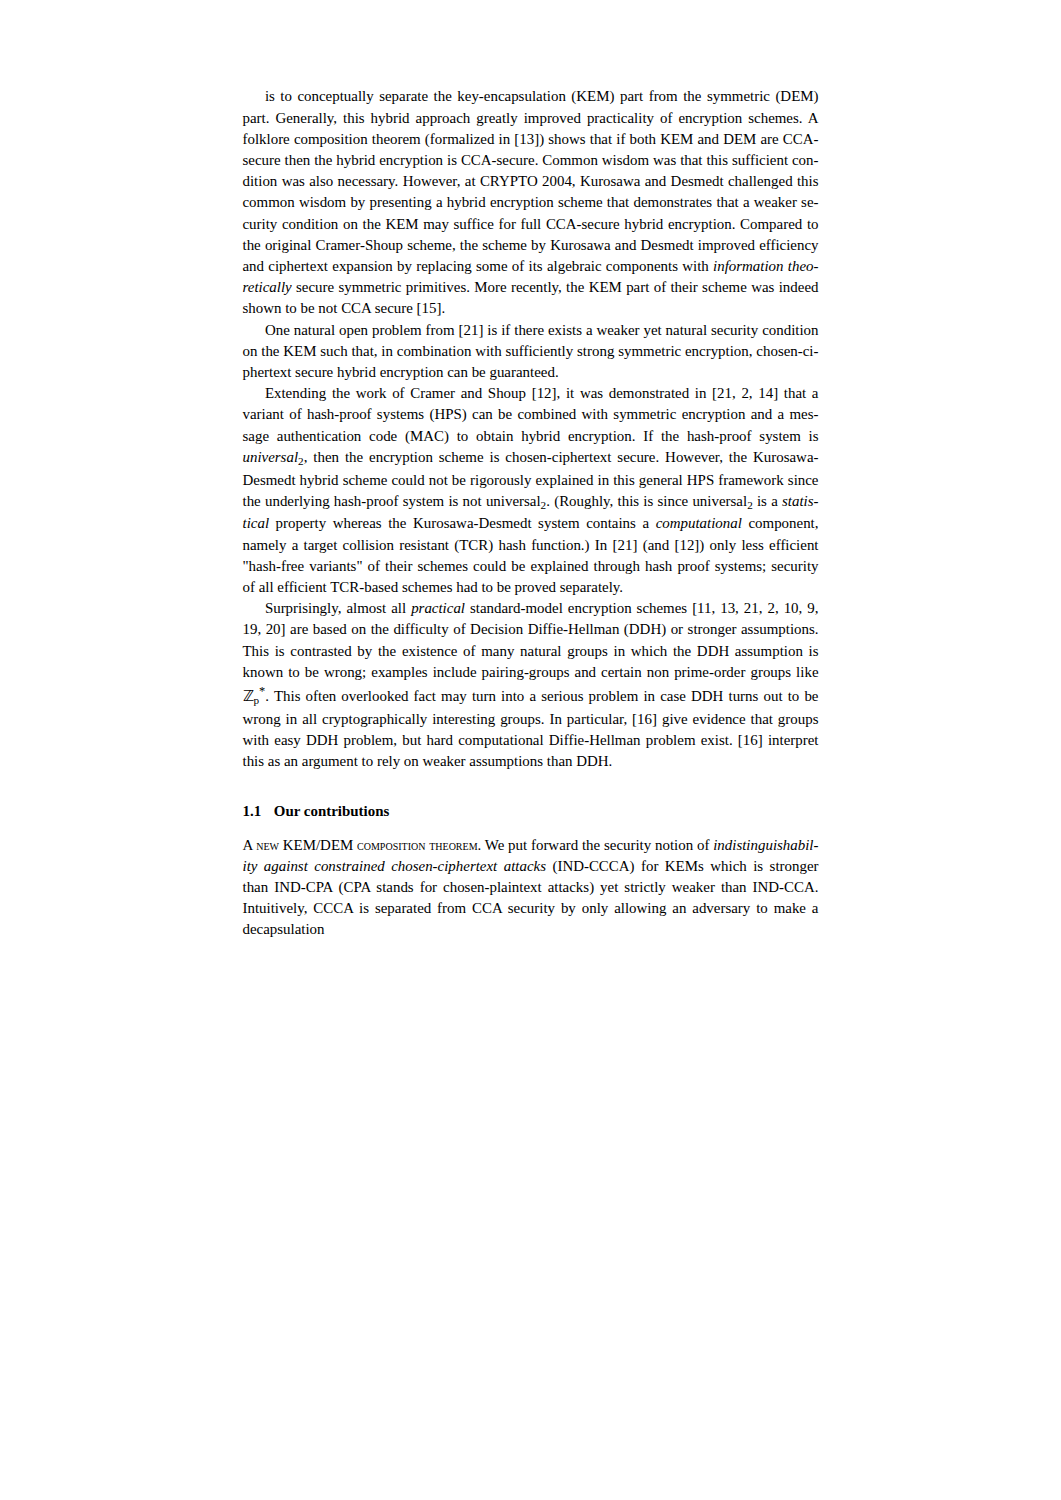is to conceptually separate the key-encapsulation (KEM) part from the symmetric (DEM) part. Generally, this hybrid approach greatly improved practicality of encryption schemes. A folklore composition theorem (formalized in [13]) shows that if both KEM and DEM are CCA-secure then the hybrid encryption is CCA-secure. Common wisdom was that this sufficient condition was also necessary. However, at CRYPTO 2004, Kurosawa and Desmedt challenged this common wisdom by presenting a hybrid encryption scheme that demonstrates that a weaker security condition on the KEM may suffice for full CCA-secure hybrid encryption. Compared to the original Cramer-Shoup scheme, the scheme by Kurosawa and Desmedt improved efficiency and ciphertext expansion by replacing some of its algebraic components with information theoretically secure symmetric primitives. More recently, the KEM part of their scheme was indeed shown to be not CCA secure [15].
One natural open problem from [21] is if there exists a weaker yet natural security condition on the KEM such that, in combination with sufficiently strong symmetric encryption, chosen-ciphertext secure hybrid encryption can be guaranteed.
Extending the work of Cramer and Shoup [12], it was demonstrated in [21, 2, 14] that a variant of hash-proof systems (HPS) can be combined with symmetric encryption and a message authentication code (MAC) to obtain hybrid encryption. If the hash-proof system is universal2, then the encryption scheme is chosen-ciphertext secure. However, the Kurosawa-Desmedt hybrid scheme could not be rigorously explained in this general HPS framework since the underlying hash-proof system is not universal2. (Roughly, this is since universal2 is a statistical property whereas the Kurosawa-Desmedt system contains a computational component, namely a target collision resistant (TCR) hash function.) In [21] (and [12]) only less efficient "hash-free variants" of their schemes could be explained through hash proof systems; security of all efficient TCR-based schemes had to be proved separately.
Surprisingly, almost all practical standard-model encryption schemes [11, 13, 21, 2, 10, 9, 19, 20] are based on the difficulty of Decision Diffie-Hellman (DDH) or stronger assumptions. This is contrasted by the existence of many natural groups in which the DDH assumption is known to be wrong; examples include pairing-groups and certain non prime-order groups like ℤp*. This often overlooked fact may turn into a serious problem in case DDH turns out to be wrong in all cryptographically interesting groups. In particular, [16] give evidence that groups with easy DDH problem, but hard computational Diffie-Hellman problem exist. [16] interpret this as an argument to rely on weaker assumptions than DDH.
1.1 Our contributions
A new KEM/DEM composition theorem. We put forward the security notion of indistinguishability against constrained chosen-ciphertext attacks (IND-CCCA) for KEMs which is stronger than IND-CPA (CPA stands for chosen-plaintext attacks) yet strictly weaker than IND-CCA. Intuitively, CCCA is separated from CCA security by only allowing an adversary to make a decapsulation